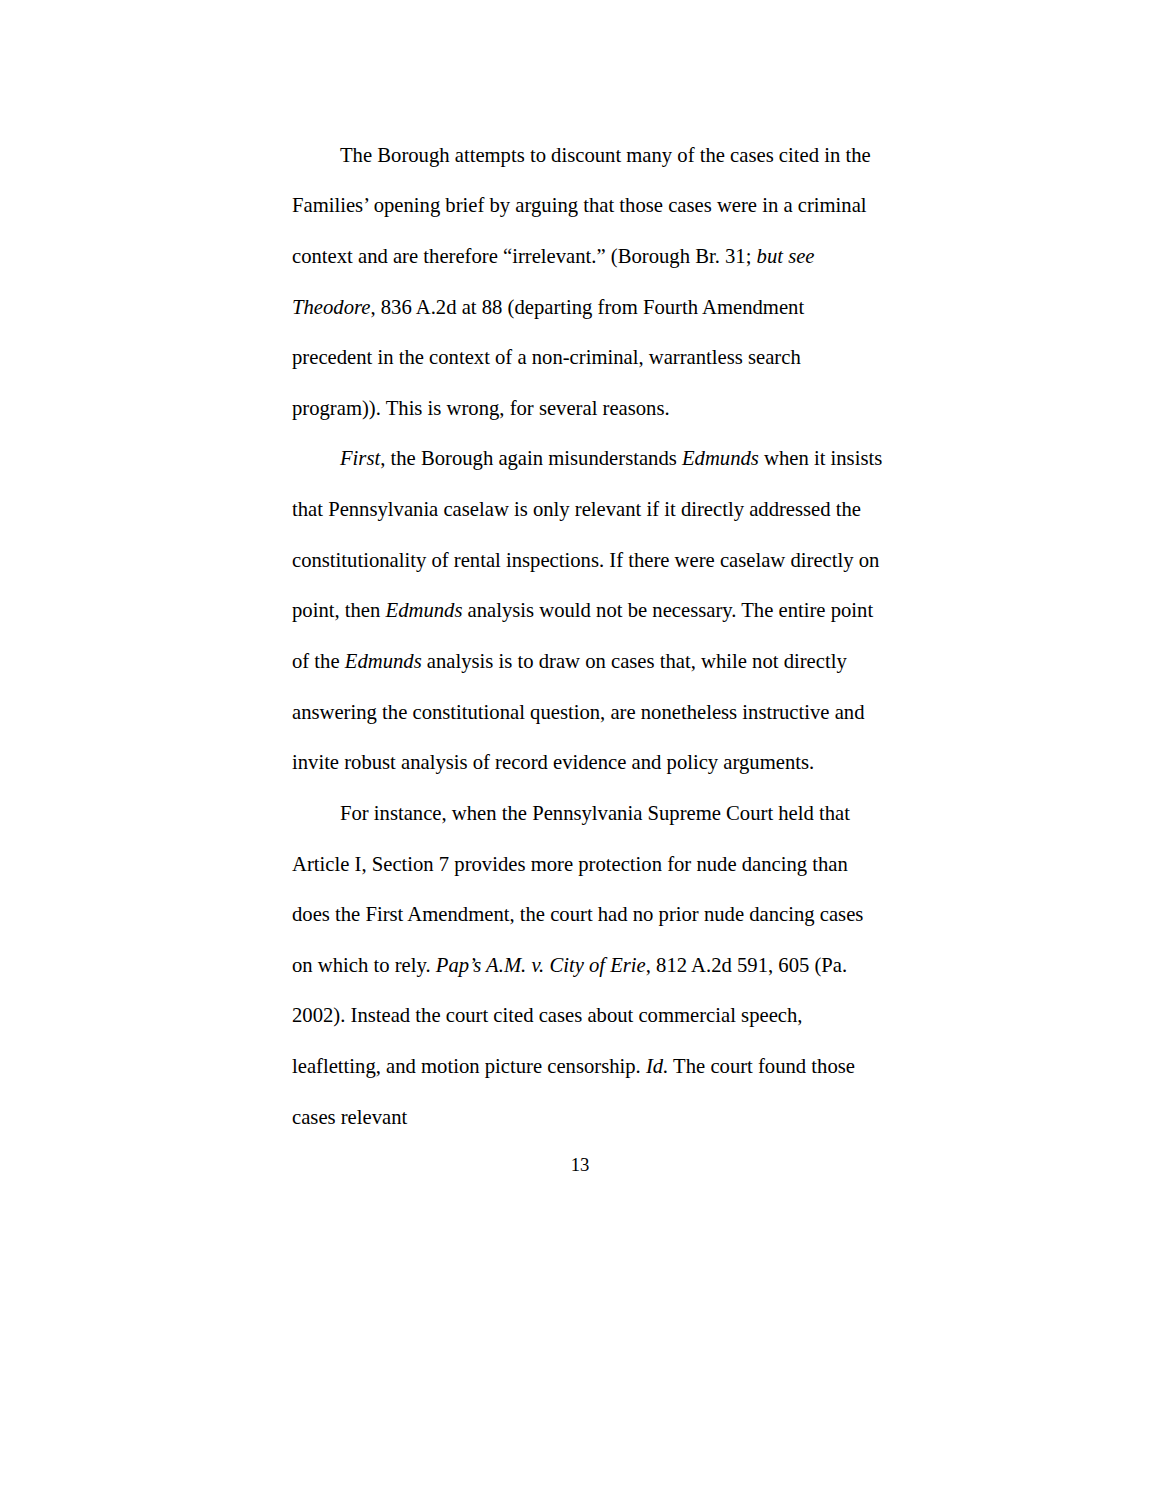The Borough attempts to discount many of the cases cited in the Families’ opening brief by arguing that those cases were in a criminal context and are therefore “irrelevant.” (Borough Br. 31; but see Theodore, 836 A.2d at 88 (departing from Fourth Amendment precedent in the context of a non-criminal, warrantless search program)). This is wrong, for several reasons.
First, the Borough again misunderstands Edmunds when it insists that Pennsylvania caselaw is only relevant if it directly addressed the constitutionality of rental inspections. If there were caselaw directly on point, then Edmunds analysis would not be necessary. The entire point of the Edmunds analysis is to draw on cases that, while not directly answering the constitutional question, are nonetheless instructive and invite robust analysis of record evidence and policy arguments.
For instance, when the Pennsylvania Supreme Court held that Article I, Section 7 provides more protection for nude dancing than does the First Amendment, the court had no prior nude dancing cases on which to rely. Pap’s A.M. v. City of Erie, 812 A.2d 591, 605 (Pa. 2002). Instead the court cited cases about commercial speech, leafletting, and motion picture censorship. Id. The court found those cases relevant
13